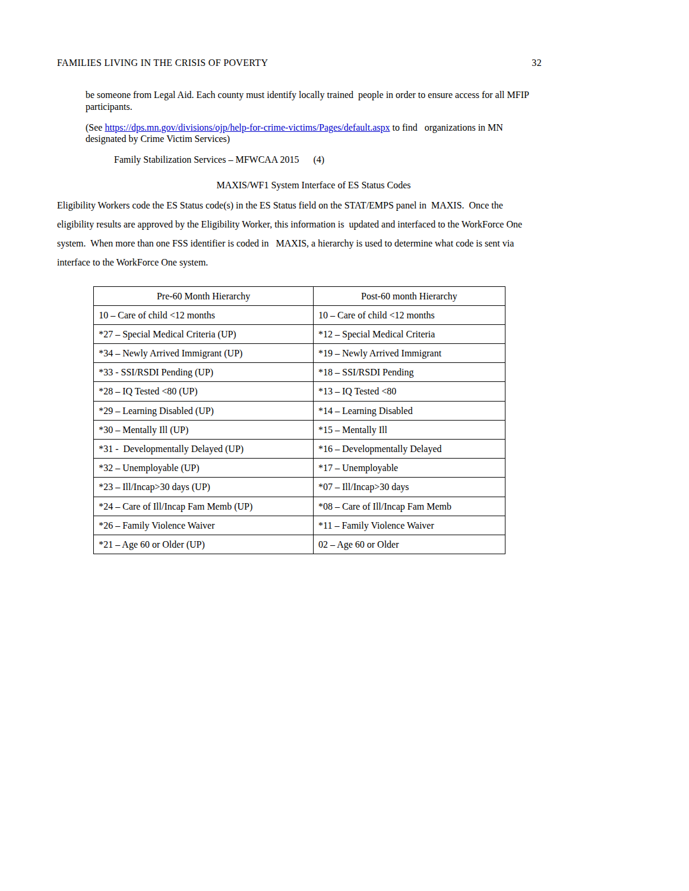Families Living in the Crisis of Poverty 32
be someone from Legal Aid. Each county must identify locally trained people in order to ensure access for all MFIP participants.
(See https://dps.mn.gov/divisions/ojp/help-for-crime-victims/Pages/default.aspx to find organizations in MN designated by Crime Victim Services)
Family Stabilization Services – MFWCAA 2015 (4)
MAXIS/WF1 System Interface of ES Status Codes
Eligibility Workers code the ES Status code(s) in the ES Status field on the STAT/EMPS panel in MAXIS. Once the eligibility results are approved by the Eligibility Worker, this information is updated and interfaced to the WorkForce One system. When more than one FSS identifier is coded in MAXIS, a hierarchy is used to determine what code is sent via interface to the WorkForce One system.
| Pre-60 Month Hierarchy | Post-60 month Hierarchy |
| --- | --- |
| 10 – Care of child <12 months | 10 – Care of child <12 months |
| *27 – Special Medical Criteria (UP) | *12 – Special Medical Criteria |
| *34 – Newly Arrived Immigrant (UP) | *19 – Newly Arrived Immigrant |
| *33 - SSI/RSDI Pending (UP) | *18 – SSI/RSDI Pending |
| *28 – IQ Tested <80 (UP) | *13 – IQ Tested <80 |
| *29 – Learning Disabled (UP) | *14 – Learning Disabled |
| *30 – Mentally Ill (UP) | *15 – Mentally Ill |
| *31 - Developmentally Delayed (UP) | *16 – Developmentally Delayed |
| *32 – Unemployable (UP) | *17 – Unemployable |
| *23 – Ill/Incap>30 days (UP) | *07 – Ill/Incap>30 days |
| *24 – Care of Ill/Incap Fam Memb (UP) | *08 – Care of Ill/Incap Fam Memb |
| *26 – Family Violence Waiver | *11 – Family Violence Waiver |
| *21 – Age 60 or Older (UP) | 02 – Age 60 or Older |